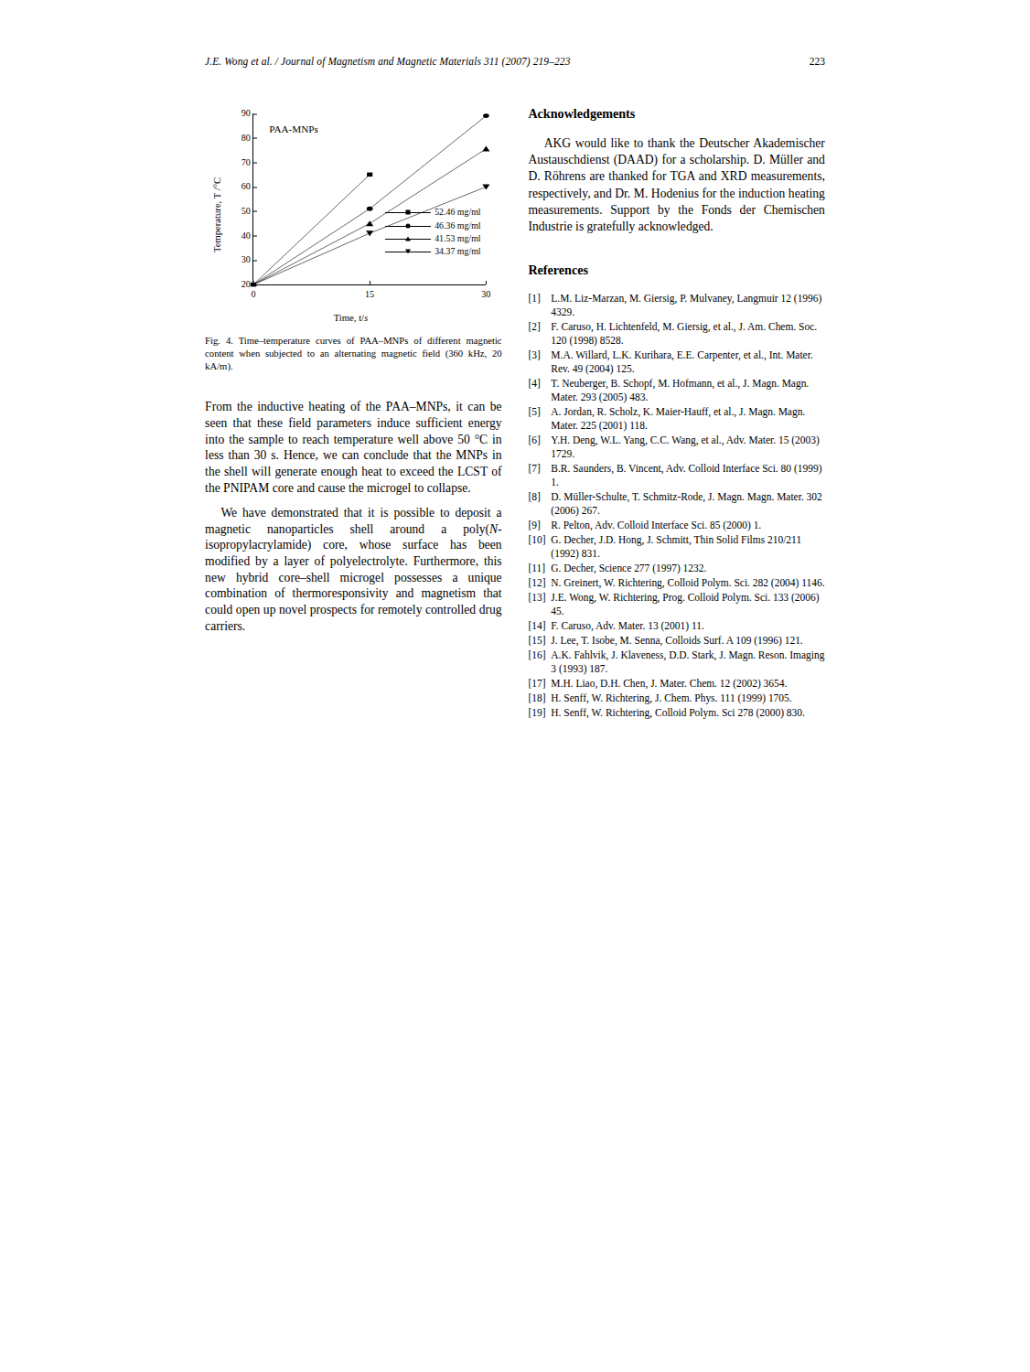J.E. Wong et al. / Journal of Magnetism and Magnetic Materials 311 (2007) 219–223
223
Temperature, T /°C
90
80
70
60
50
40
30
20
0
15
30
PAA-MNPs
52.46 mg/ml
46.36 mg/ml
41.53 mg/ml
34.37 mg/ml
Time, t/s
Fig. 4. Time–temperature curves of PAA–MNPs of different magnetic content when subjected to an alternating magnetic field (360 kHz, 20 kA/m).
From the inductive heating of the PAA–MNPs, it can be seen that these field parameters induce sufficient energy into the sample to reach temperature well above 50 °C in less than 30 s. Hence, we can conclude that the MNPs in the shell will generate enough heat to exceed the LCST of the PNIPAM core and cause the microgel to collapse.
We have demonstrated that it is possible to deposit a magnetic nanoparticles shell around a poly(N-isopropylacrylamide) core, whose surface has been modified by a layer of polyelectrolyte. Furthermore, this new hybrid core–shell microgel possesses a unique combination of thermoresponsivity and magnetism that could open up novel prospects for remotely controlled drug carriers.
Acknowledgements
AKG would like to thank the Deutscher Akademischer Austauschdienst (DAAD) for a scholarship. D. Müller and D. Röhrens are thanked for TGA and XRD measurements, respectively, and Dr. M. Hodenius for the induction heating measurements. Support by the Fonds der Chemischen Industrie is gratefully acknowledged.
References
[1] L.M. Liz-Marzan, M. Giersig, P. Mulvaney, Langmuir 12 (1996) 4329.
[2] F. Caruso, H. Lichtenfeld, M. Giersig, et al., J. Am. Chem. Soc. 120 (1998) 8528.
[3] M.A. Willard, L.K. Kurihara, E.E. Carpenter, et al., Int. Mater. Rev. 49 (2004) 125.
[4] T. Neuberger, B. Schopf, M. Hofmann, et al., J. Magn. Magn. Mater. 293 (2005) 483.
[5] A. Jordan, R. Scholz, K. Maier-Hauff, et al., J. Magn. Magn. Mater. 225 (2001) 118.
[6] Y.H. Deng, W.L. Yang, C.C. Wang, et al., Adv. Mater. 15 (2003) 1729.
[7] B.R. Saunders, B. Vincent, Adv. Colloid Interface Sci. 80 (1999) 1.
[8] D. Müller-Schulte, T. Schmitz-Rode, J. Magn. Magn. Mater. 302 (2006) 267.
[9] R. Pelton, Adv. Colloid Interface Sci. 85 (2000) 1.
[10] G. Decher, J.D. Hong, J. Schmitt, Thin Solid Films 210/211 (1992) 831.
[11] G. Decher, Science 277 (1997) 1232.
[12] N. Greinert, W. Richtering, Colloid Polym. Sci. 282 (2004) 1146.
[13] J.E. Wong, W. Richtering, Prog. Colloid Polym. Sci. 133 (2006) 45.
[14] F. Caruso, Adv. Mater. 13 (2001) 11.
[15] J. Lee, T. Isobe, M. Senna, Colloids Surf. A 109 (1996) 121.
[16] A.K. Fahlvik, J. Klaveness, D.D. Stark, J. Magn. Reson. Imaging 3 (1993) 187.
[17] M.H. Liao, D.H. Chen, J. Mater. Chem. 12 (2002) 3654.
[18] H. Senff, W. Richtering, J. Chem. Phys. 111 (1999) 1705.
[19] H. Senff, W. Richtering, Colloid Polym. Sci 278 (2000) 830.